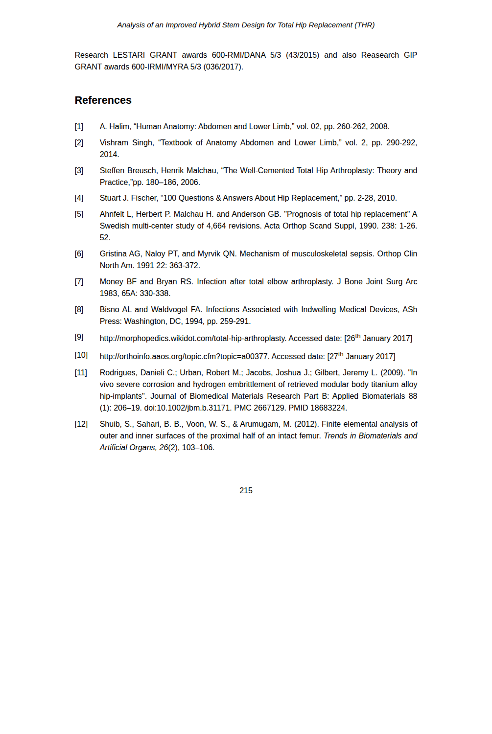Analysis of an Improved Hybrid Stem Design for Total Hip Replacement (THR)
Research LESTARI GRANT awards 600-RMI/DANA 5/3 (43/2015) and also Reasearch GIP GRANT awards 600-IRMI/MYRA 5/3 (036/2017).
References
[1] A. Halim, “Human Anatomy: Abdomen and Lower Limb,” vol. 02, pp. 260-262, 2008.
[2] Vishram Singh, “Textbook of Anatomy Abdomen and Lower Limb,” vol. 2, pp. 290-292, 2014.
[3] Steffen Breusch, Henrik Malchau, “The Well-Cemented Total Hip Arthroplasty: Theory and Practice,”pp. 180–186, 2006.
[4] Stuart J. Fischer, “100 Questions & Answers About Hip Replacement,” pp. 2-28, 2010.
[5] Ahnfelt L, Herbert P. Malchau H. and Anderson GB. "Prognosis of total hip replacement" A Swedish multi-center study of 4,664 revisions. Acta Orthop Scand Suppl, 1990. 238: 1-26. 52.
[6] Gristina AG, Naloy PT, and Myrvik QN. Mechanism of musculoskeletal sepsis. Orthop Clin North Am. 1991 22: 363-372.
[7] Money BF and Bryan RS. Infection after total elbow arthroplasty. J Bone Joint Surg Arc 1983, 65A: 330-338.
[8] Bisno AL and Waldvogel FA. Infections Associated with Indwelling Medical Devices, ASh Press: Washington, DC, 1994, pp. 259-291.
[9] http://morphopedics.wikidot.com/total-hip-arthroplasty. Accessed date: [26th January 2017]
[10] http://orthoinfo.aaos.org/topic.cfm?topic=a00377. Accessed date: [27th January 2017]
[11] Rodrigues, Danieli C.; Urban, Robert M.; Jacobs, Joshua J.; Gilbert, Jeremy L. (2009). "In vivo severe corrosion and hydrogen embrittlement of retrieved modular body titanium alloy hip-implants". Journal of Biomedical Materials Research Part B: Applied Biomaterials 88 (1): 206–19. doi:10.1002/jbm.b.31171. PMC 2667129. PMID 18683224.
[12] Shuib, S., Sahari, B. B., Voon, W. S., & Arumugam, M. (2012). Finite elemental analysis of outer and inner surfaces of the proximal half of an intact femur. Trends in Biomaterials and Artificial Organs, 26(2), 103–106.
215